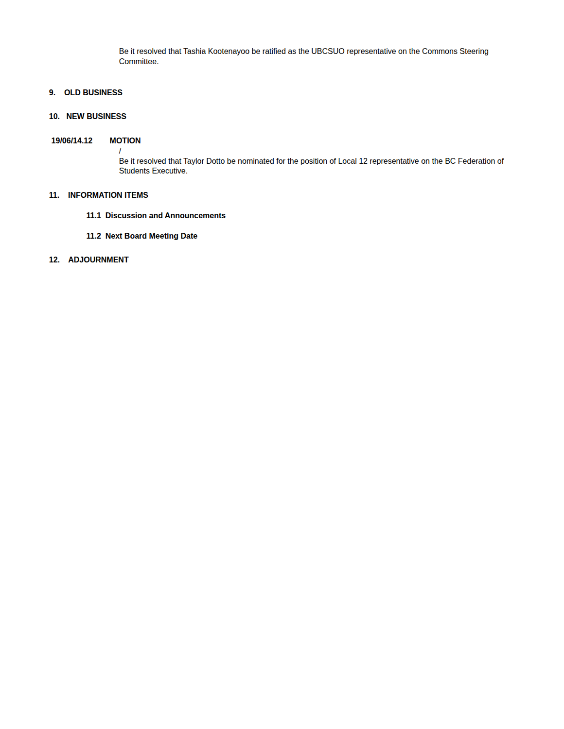Be it resolved that Tashia Kootenayoo be ratified as the UBCSUO representative on the Commons Steering Committee.
9. OLD BUSINESS
10. NEW BUSINESS
19/06/14.12 MOTION
/
Be it resolved that Taylor Dotto be nominated for the position of Local 12 representative on the BC Federation of Students Executive.
11. INFORMATION ITEMS
11.1 Discussion and Announcements
11.2 Next Board Meeting Date
12. ADJOURNMENT